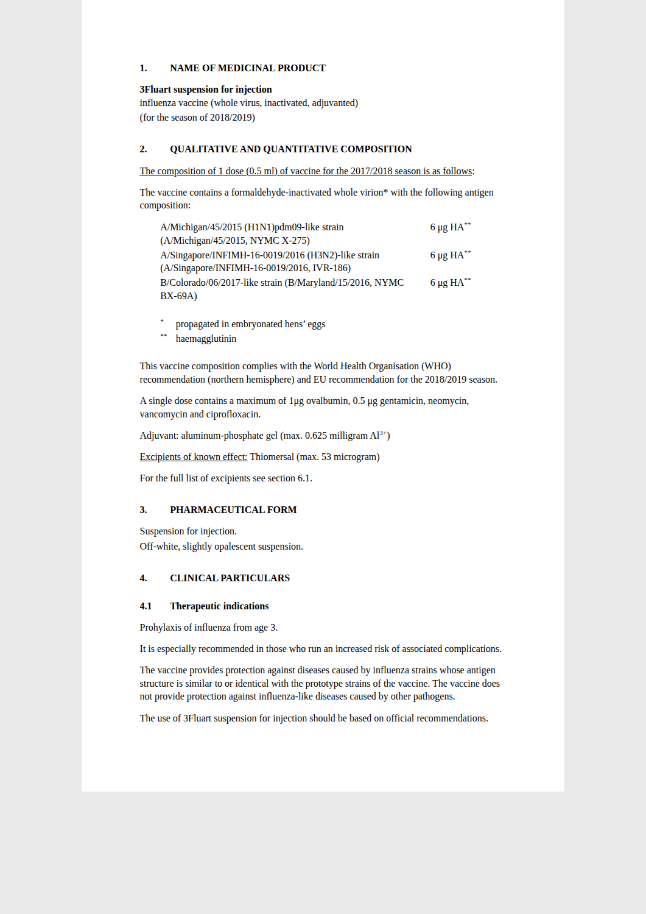1. NAME OF MEDICINAL PRODUCT
3Fluart suspension for injection
influenza vaccine (whole virus, inactivated, adjuvanted)
(for the season of 2018/2019)
2. QUALITATIVE AND QUANTITATIVE COMPOSITION
The composition of 1 dose (0.5 ml) of vaccine for the 2017/2018 season is as follows:
The vaccine contains a formaldehyde-inactivated whole virion* with the following antigen composition:
| A/Michigan/45/2015 (H1N1)pdm09-like strain (A/Michigan/45/2015, NYMC X-275) | 6 μg HA ** |
| A/Singapore/INFIMH-16-0019/2016 (H3N2)-like strain (A/Singapore/INFIMH-16-0019/2016, IVR-186) | 6 μg HA ** |
| B/Colorado/06/2017-like strain (B/Maryland/15/2016, NYMC BX-69A) | 6 μg HA ** |
| * | propagated in embryonated hens’ eggs |
| ** | haemagglutinin |
This vaccine composition complies with the World Health Organisation (WHO) recommendation (northern hemisphere) and EU recommendation for the 2018/2019 season.
A single dose contains a maximum of 1μg ovalbumin, 0.5 μg gentamicin, neomycin, vancomycin and ciprofloxacin.
Adjuvant: aluminum-phosphate gel (max. 0.625 milligram Al3+)
Excipients of known effect: Thiomersal (max. 53 microgram)
For the full list of excipients see section 6.1.
3. PHARMACEUTICAL FORM
Suspension for injection.
Off-white, slightly opalescent suspension.
4. CLINICAL PARTICULARS
4.1 Therapeutic indications
Prohylaxis of influenza from age 3.
It is especially recommended in those who run an increased risk of associated complications.
The vaccine provides protection against diseases caused by influenza strains whose antigen structure is similar to or identical with the prototype strains of the vaccine. The vaccine does not provide protection against influenza-like diseases caused by other pathogens.
The use of 3Fluart suspension for injection should be based on official recommendations.